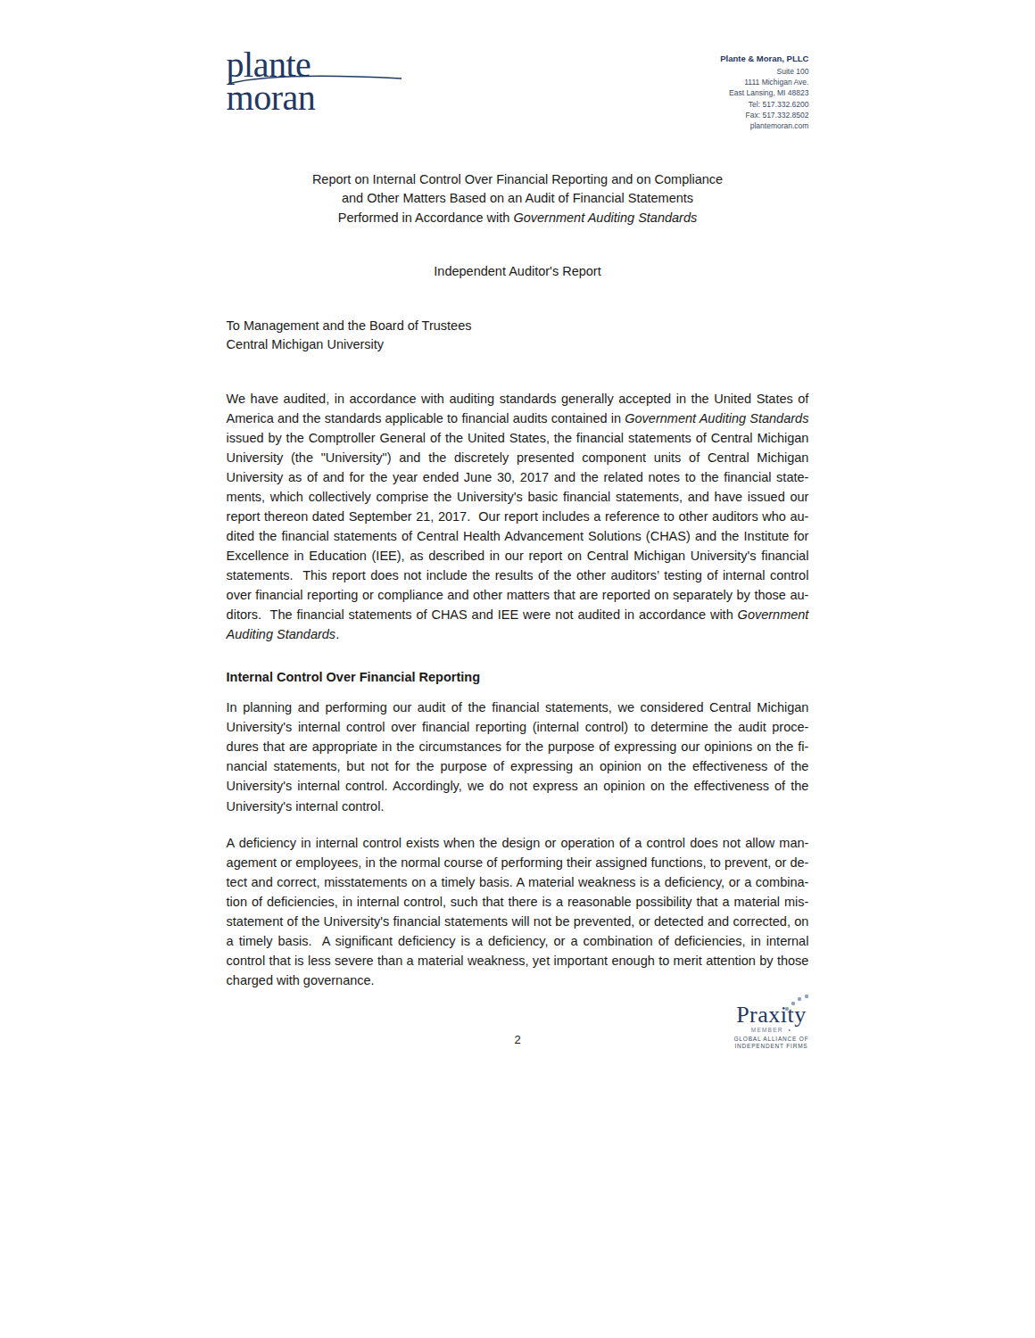plante moran
Plante & Moran, PLLC
Suite 100
1111 Michigan Ave.
East Lansing, MI 48823
Tel: 517.332.6200
Fax: 517.332.8502
plantemoran.com
Report on Internal Control Over Financial Reporting and on Compliance
and Other Matters Based on an Audit of Financial Statements
Performed in Accordance with Government Auditing Standards
Independent Auditor's Report
To Management and the Board of Trustees
Central Michigan University
We have audited, in accordance with auditing standards generally accepted in the United States of America and the standards applicable to financial audits contained in Government Auditing Standards issued by the Comptroller General of the United States, the financial statements of Central Michigan University (the "University") and the discretely presented component units of Central Michigan University as of and for the year ended June 30, 2017 and the related notes to the financial statements, which collectively comprise the University's basic financial statements, and have issued our report thereon dated September 21, 2017. Our report includes a reference to other auditors who audited the financial statements of Central Health Advancement Solutions (CHAS) and the Institute for Excellence in Education (IEE), as described in our report on Central Michigan University's financial statements. This report does not include the results of the other auditors’ testing of internal control over financial reporting or compliance and other matters that are reported on separately by those auditors. The financial statements of CHAS and IEE were not audited in accordance with Government Auditing Standards.
Internal Control Over Financial Reporting
In planning and performing our audit of the financial statements, we considered Central Michigan University's internal control over financial reporting (internal control) to determine the audit procedures that are appropriate in the circumstances for the purpose of expressing our opinions on the financial statements, but not for the purpose of expressing an opinion on the effectiveness of the University's internal control. Accordingly, we do not express an opinion on the effectiveness of the University's internal control.
A deficiency in internal control exists when the design or operation of a control does not allow management or employees, in the normal course of performing their assigned functions, to prevent, or detect and correct, misstatements on a timely basis. A material weakness is a deficiency, or a combination of deficiencies, in internal control, such that there is a reasonable possibility that a material misstatement of the University's financial statements will not be prevented, or detected and corrected, on a timely basis. A significant deficiency is a deficiency, or a combination of deficiencies, in internal control that is less severe than a material weakness, yet important enough to merit attention by those charged with governance.
2
Praxity
MEMBER •
GLOBAL ALLIANCE OF
INDEPENDENT FIRMS